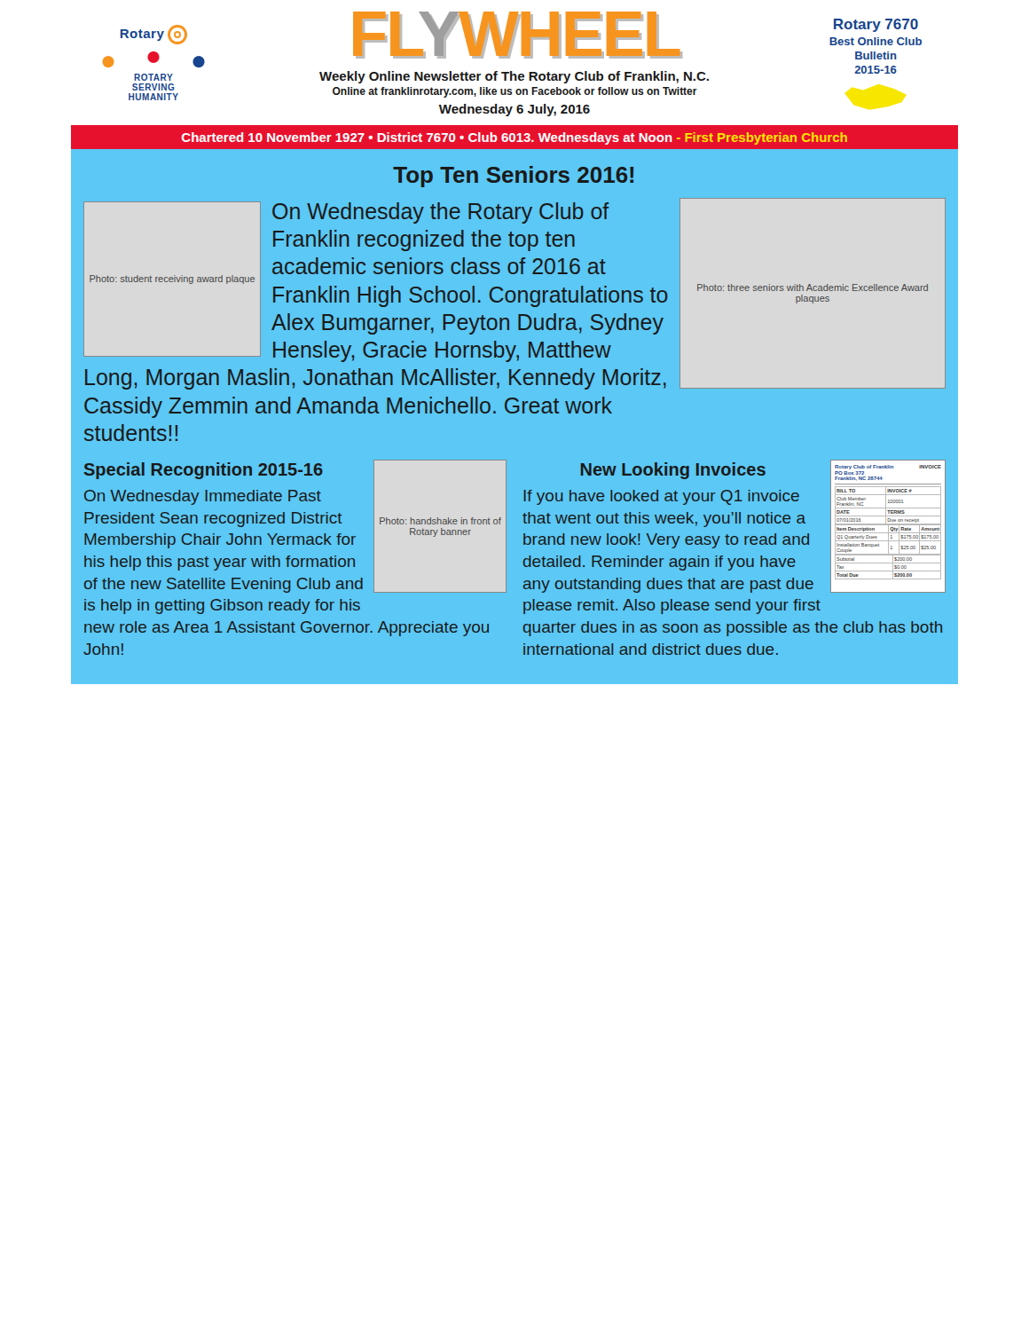Rotary
ROTARY
SERVING
HUMANITY
FLYWHEEL
Weekly Online Newsletter of The Rotary Club of Franklin, N.C.
Online at franklinrotary.com, like us on Facebook or follow us on Twitter
Wednesday 6 July, 2016
Rotary 7670
Best Online Club
Bulletin
2015-16
North Carolina, US
Chartered 10 November 1927 • District 7670 • Club 6013. Wednesdays at Noon - First Presbyterian Church
Top Ten Seniors 2016!
Photo: three seniors with Academic Excellence Award plaques
Photo: student receiving award plaque
On Wednesday the Rotary Club of Franklin recognized the top ten academic seniors class of 2016 at Franklin High School. Congratulations to Alex Bumgarner, Peyton Dudra, Sydney Hensley, Gracie Hornsby, Matthew Long, Morgan Maslin, Jonathan McAllister, Kennedy Moritz, Cassidy Zemmin and Amanda Menichello. Great work students!!
Photo: handshake in front of Rotary banner
Special Recognition 2015-16
On Wednesday Immediate Past President Sean recognized District Membership Chair John Yermack for his help this past year with formation of the new Satellite Evening Club and is help in getting Gibson ready for his new role as Area 1 Assistant Governor. Appreciate you John!
Rotary Club of Franklin
PO Box 372
Franklin, NC 28744 INVOICE
| BILL TO | INVOICE # |
| --- | --- |
| Club Member Franklin, NC | 100001 |
| DATE | TERMS |
| 07/01/2016 | Due on receipt |
| Item Description | Qty | Rate | Amount |
| --- | --- | --- | --- |
| Q1 Quarterly Dues | 1 | $175.00 | $175.00 |
| Installation Banquet Couple | 1 | $25.00 | $25.00 |
| Subtotal | $200.00 |
| Tax | $0.00 |
| Total Due | $200.00 |
New Looking Invoices
If you have looked at your Q1 invoice that went out this week, you’ll notice a brand new look! Very easy to read and detailed. Reminder again if you have any outstanding dues that are past due please remit. Also please send your first quarter dues in as soon as possible as the club has both international and district dues due.